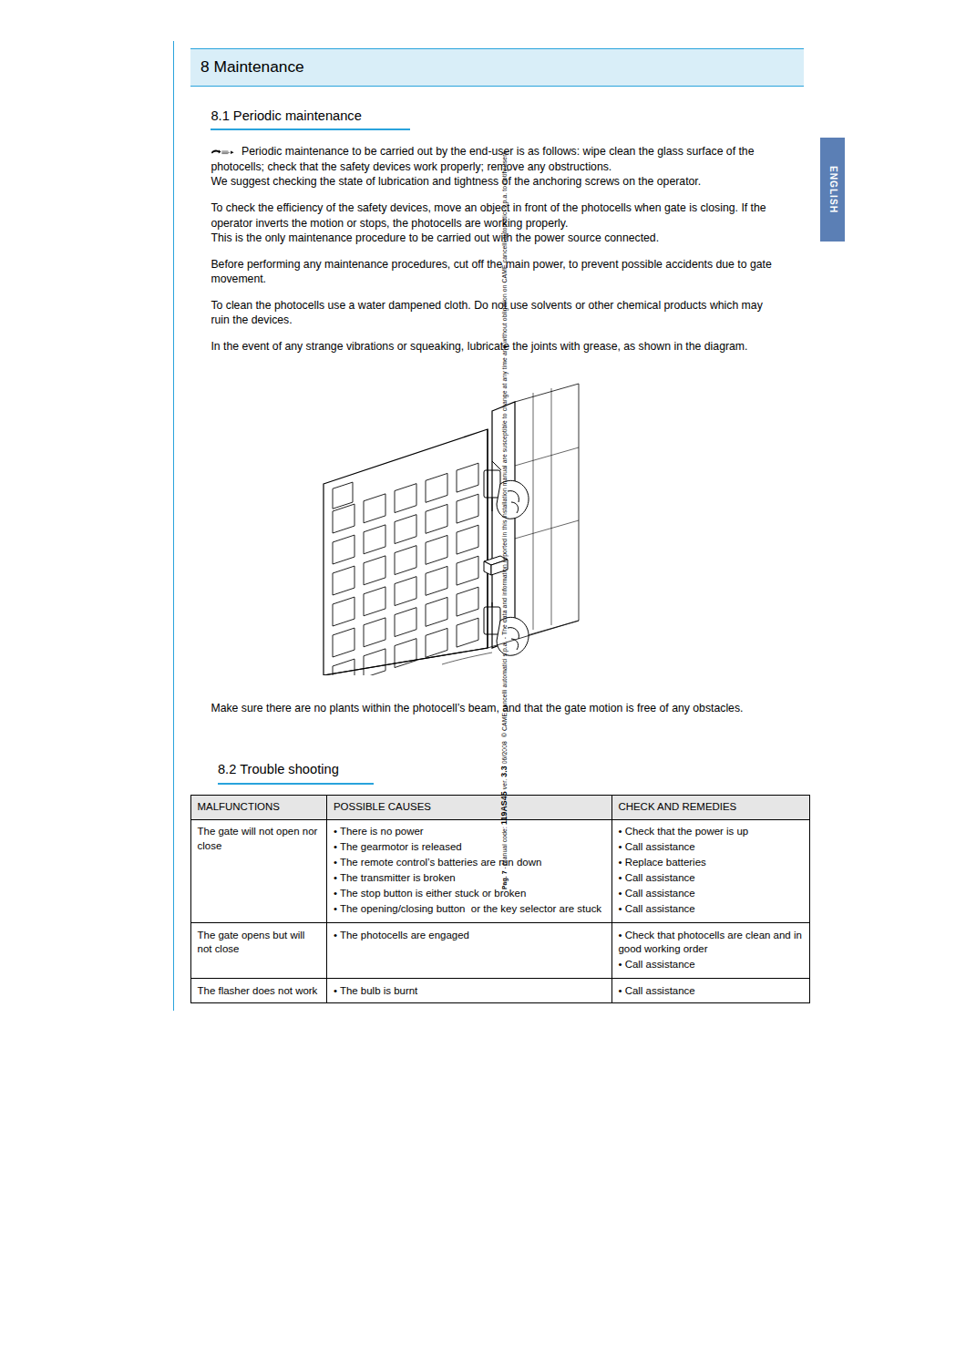Pag. 7 - Manual code: 119AS45 ver. 3.3 06/2008 © CAME cancelli automatici s.p.a. - The data and information reported in this installation manual are susceptible to change at any time and without obligation on CAME cancelli automatici s.p.a. to notify users.
ENGLISH
8 Maintenance
8.1 Periodic maintenance
Periodic maintenance to be carried out by the end-user is as follows: wipe clean the glass surface of the photocells; check that the safety devices work properly; remove any obstructions.
We suggest checking the state of lubrication and tightness of the anchoring screws on the operator.
To check the efficiency of the safety devices, move an object in front of the photocells when gate is closing. If the operator inverts the motion or stops, the photocells are working properly.
This is the only maintenance procedure to be carried out with the power source connected.
Before performing any maintenance procedures, cut off the main power, to prevent possible accidents due to gate movement.
To clean the photocells use a water dampened cloth. Do not use solvents or other chemical products which may ruin the devices.
In the event of any strange vibrations or squeaking, lubricate the joints with grease, as shown in the diagram.
Make sure there are no plants within the photocell’s beam, and that the gate motion is free of any obstacles.
8.2 Trouble shooting
| MALFUNCTIONS | POSSIBLE CAUSES | CHECK AND REMEDIES |
| --- | --- | --- |
| The gate will not open nor close | • There is no power • The gearmotor is released • The remote control’s batteries are run down • The transmitter is broken • The stop button is either stuck or broken • The opening/closing button or the key selector are stuck | • Check that the power is up • Call assistance • Replace batteries • Call assistance • Call assistance • Call assistance |
| The gate opens but will not close | • The photocells are engaged | • Check that photocells are clean and in good working order • Call assistance |
| The flasher does not work | • The bulb is burnt | • Call assistance |